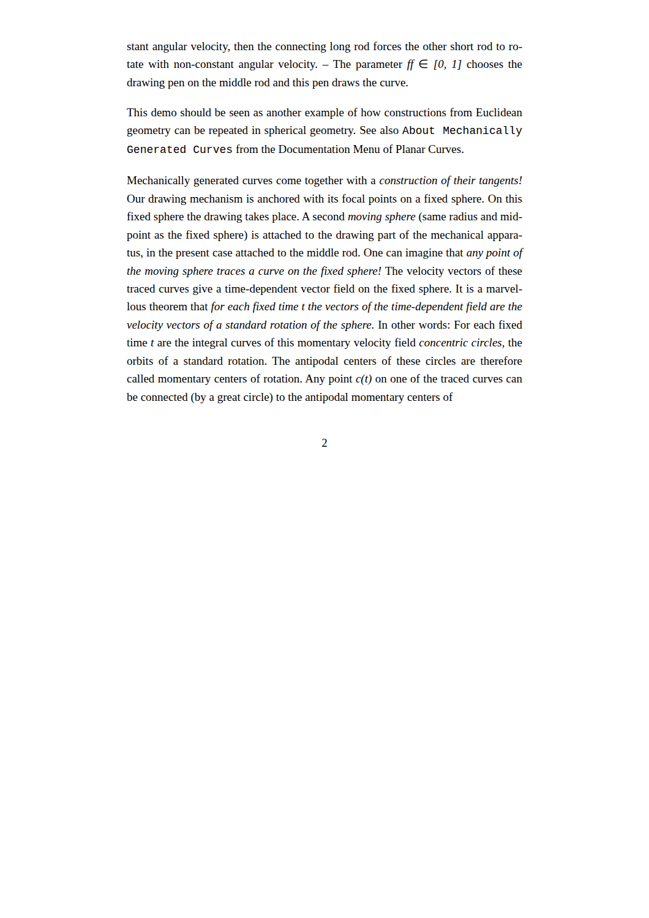stant angular velocity, then the connecting long rod forces the other short rod to rotate with non-constant angular velocity. – The parameter ff ∈ [0, 1] chooses the drawing pen on the middle rod and this pen draws the curve.
This demo should be seen as another example of how constructions from Euclidean geometry can be repeated in spherical geometry. See also About Mechanically Generated Curves from the Documentation Menu of Planar Curves.
Mechanically generated curves come together with a construction of their tangents! Our drawing mechanism is anchored with its focal points on a fixed sphere. On this fixed sphere the drawing takes place. A second moving sphere (same radius and midpoint as the fixed sphere) is attached to the drawing part of the mechanical apparatus, in the present case attached to the middle rod. One can imagine that any point of the moving sphere traces a curve on the fixed sphere! The velocity vectors of these traced curves give a time-dependent vector field on the fixed sphere. It is a marvellous theorem that for each fixed time t the vectors of the time-dependent field are the velocity vectors of a standard rotation of the sphere. In other words: For each fixed time t are the integral curves of this momentary velocity field concentric circles, the orbits of a standard rotation. The antipodal centers of these circles are therefore called momentary centers of rotation. Any point c(t) on one of the traced curves can be connected (by a great circle) to the antipodal momentary centers of
2